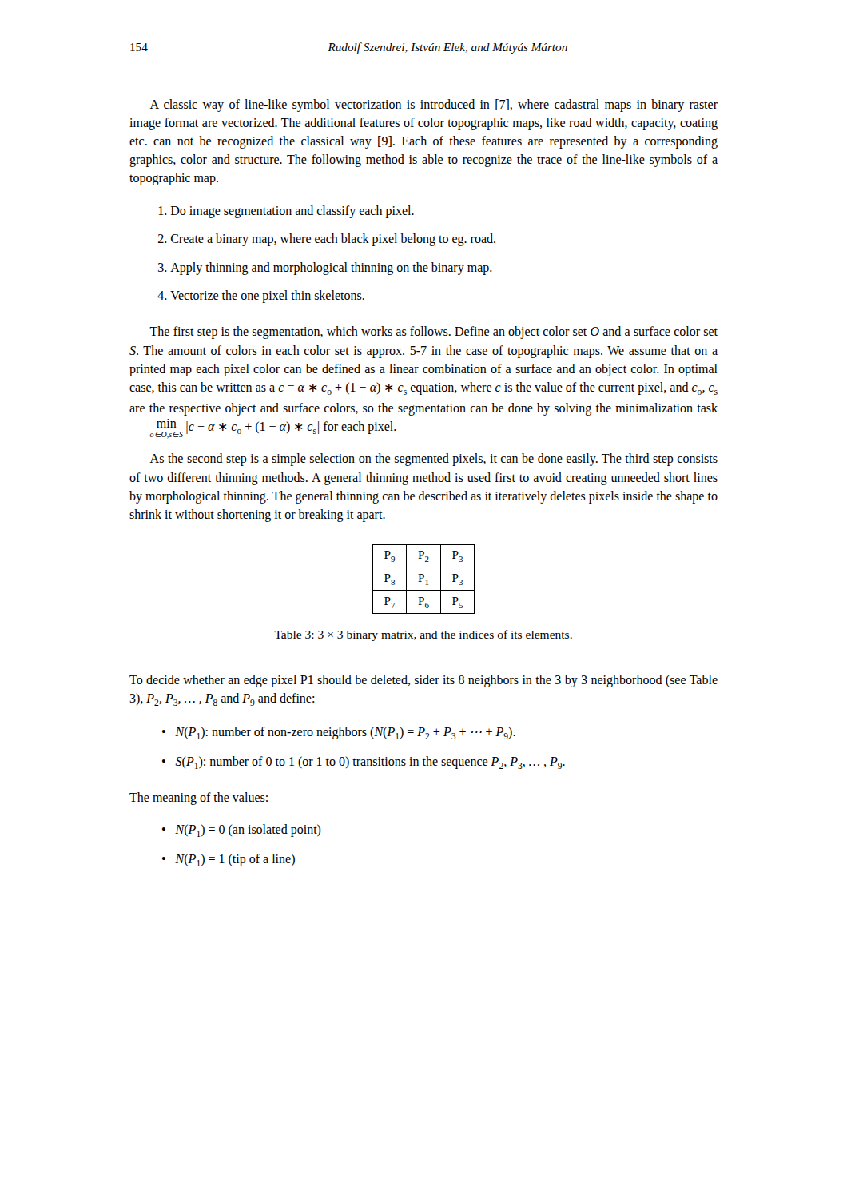154 Rudolf Szendrei, István Elek, and Mátyás Márton
A classic way of line-like symbol vectorization is introduced in [7], where cadastral maps in binary raster image format are vectorized. The additional features of color topographic maps, like road width, capacity, coating etc. can not be recognized the classical way [9]. Each of these features are represented by a corresponding graphics, color and structure. The following method is able to recognize the trace of the line-like symbols of a topographic map.
Do image segmentation and classify each pixel.
Create a binary map, where each black pixel belong to eg. road.
Apply thinning and morphological thinning on the binary map.
Vectorize the one pixel thin skeletons.
The first step is the segmentation, which works as follows. Define an object color set O and a surface color set S. The amount of colors in each color set is approx. 5-7 in the case of topographic maps. We assume that on a printed map each pixel color can be defined as a linear combination of a surface and an object color. In optimal case, this can be written as a c = α ∗ co + (1 − α) ∗ cs equation, where c is the value of the current pixel, and co, cs are the respective object and surface colors, so the segmentation can be done by solving the minimalization task min o∈O,s∈S|c − α ∗ co + (1 − α) ∗ cs| for each pixel.
As the second step is a simple selection on the segmented pixels, it can be done easily. The third step consists of two different thinning methods. A general thinning method is used first to avoid creating unneeded short lines by morphological thinning. The general thinning can be described as it iteratively deletes pixels inside the shape to shrink it without shortening it or breaking it apart.
| P 9 | P 2 | P 3 |
| P 8 | P 1 | P 3 |
| P 7 | P 6 | P 5 |
Table 3: 3 × 3 binary matrix, and the indices of its elements.
To decide whether an edge pixel P1 should be deleted, sider its 8 neighbors in the 3 by 3 neighborhood (see Table 3), P2, P3, … , P8 and P9 and define:
N(P1): number of non-zero neighbors (N(P1) = P2 + P3 + ⋯ + P9).
S(P1): number of 0 to 1 (or 1 to 0) transitions in the sequence P2, P3, … , P9.
The meaning of the values:
N(P1) = 0 (an isolated point)
N(P1) = 1 (tip of a line)